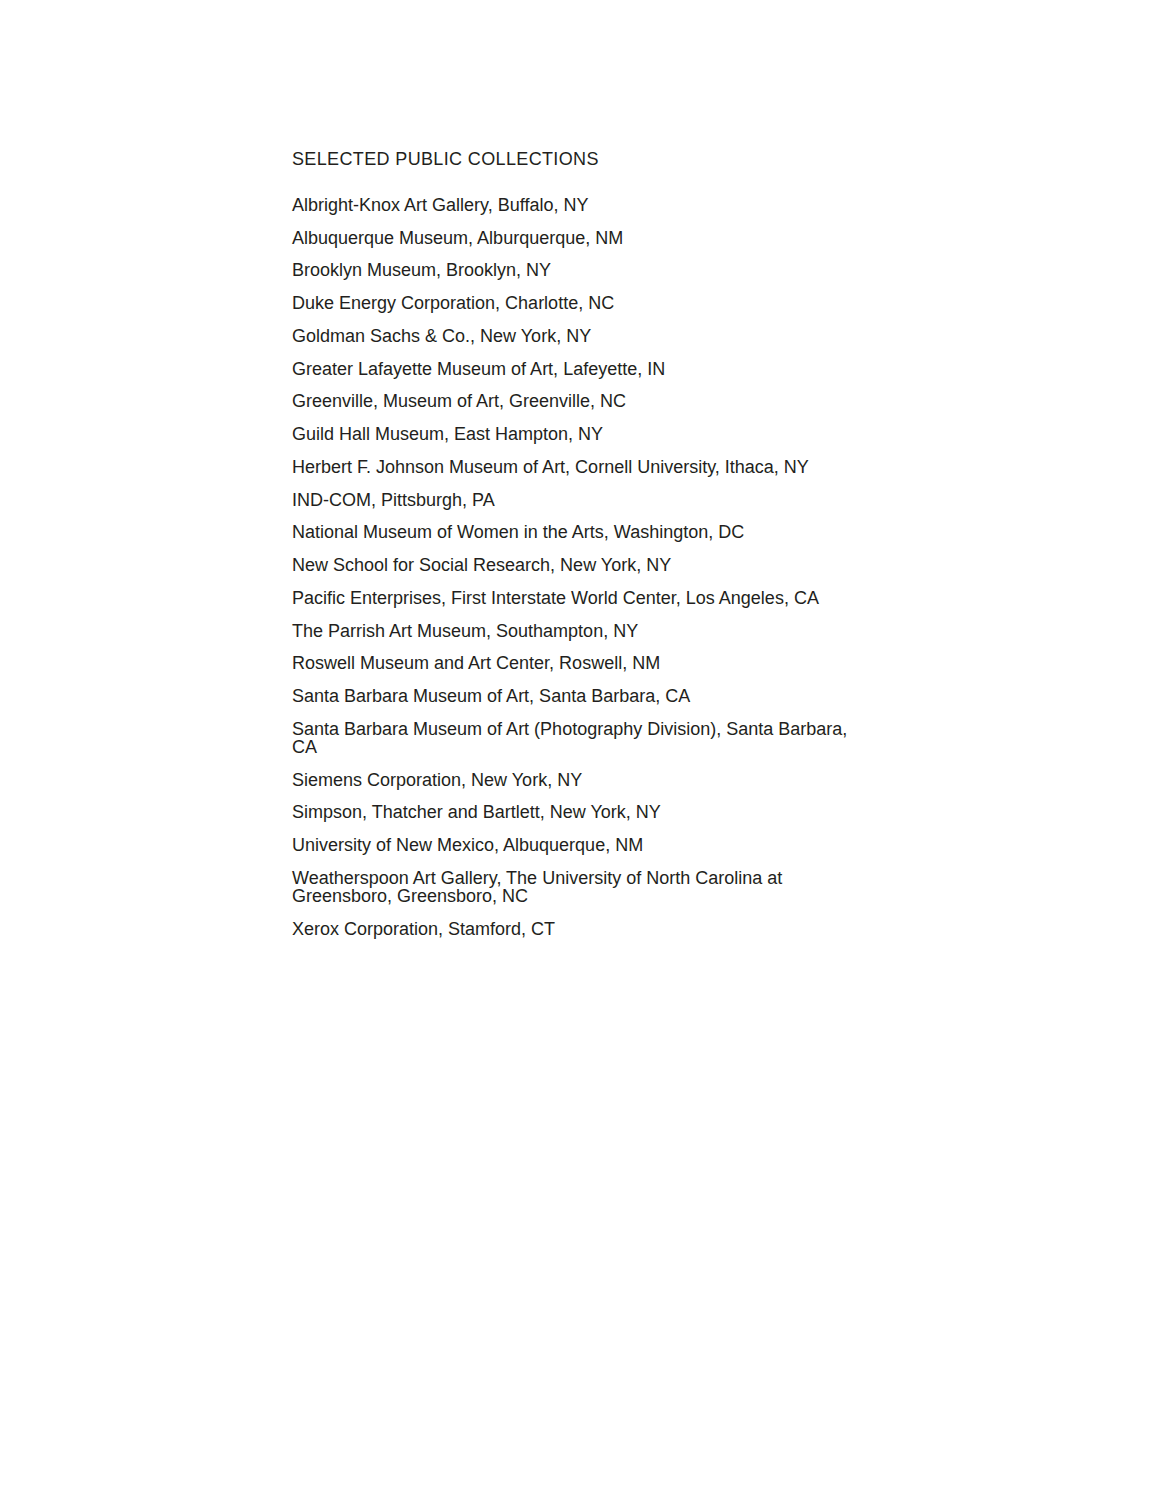SELECTED PUBLIC COLLECTIONS
Albright-Knox Art Gallery, Buffalo, NY
Albuquerque Museum, Alburquerque, NM
Brooklyn Museum, Brooklyn, NY
Duke Energy Corporation, Charlotte, NC
Goldman Sachs & Co., New York, NY
Greater Lafayette Museum of Art, Lafeyette, IN
Greenville, Museum of Art, Greenville, NC
Guild Hall Museum, East Hampton, NY
Herbert F. Johnson Museum of Art, Cornell University, Ithaca, NY
IND-COM, Pittsburgh, PA
National Museum of Women in the Arts, Washington, DC
New School for Social Research, New York, NY
Pacific Enterprises, First Interstate World Center, Los Angeles, CA
The Parrish Art Museum, Southampton, NY
Roswell Museum and Art Center, Roswell, NM
Santa Barbara Museum of Art, Santa Barbara, CA
Santa Barbara Museum of Art (Photography Division), Santa Barbara, CA
Siemens Corporation, New York, NY
Simpson, Thatcher and Bartlett, New York, NY
University of New Mexico, Albuquerque, NM
Weatherspoon Art Gallery, The University of North Carolina at Greensboro, Greensboro, NC
Xerox Corporation, Stamford, CT